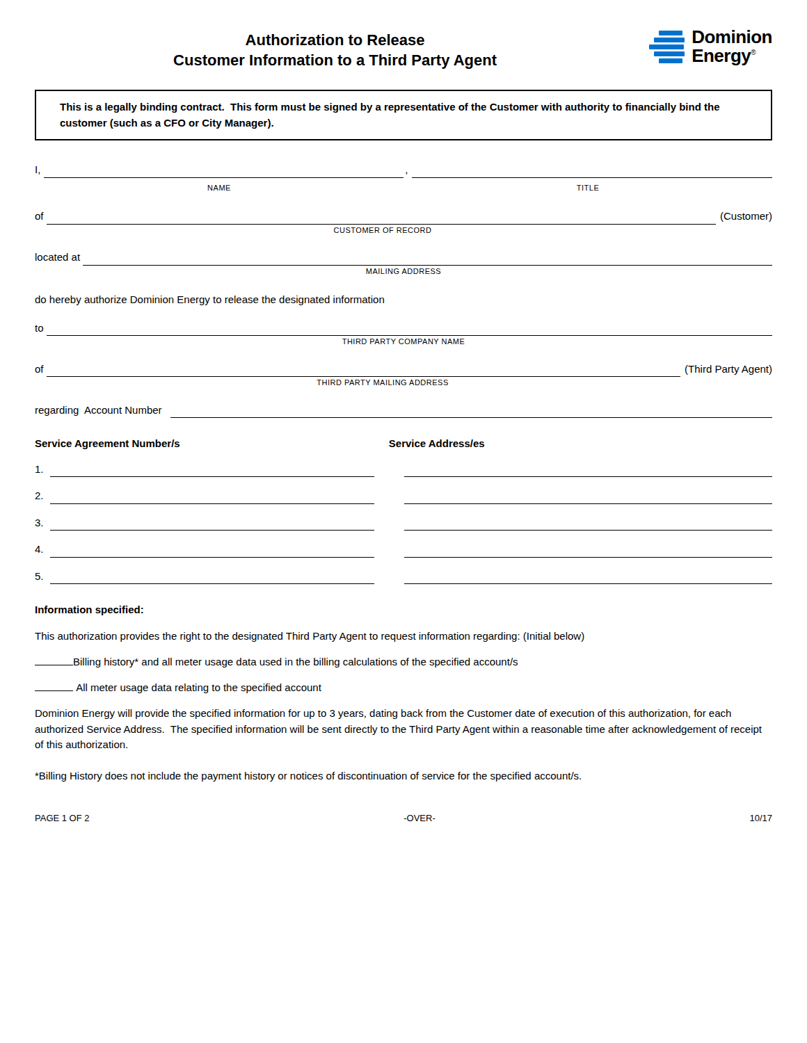Authorization to Release
Customer Information to a Third Party Agent
Dominion
Energy®
This is a legally binding contract. This form must be signed by a representative of the Customer with authority to financially bind the customer (such as a CFO or City Manager).
I, ,
NAME
TITLE
of (Customer)
CUSTOMER OF RECORD
located at
MAILING ADDRESS
do hereby authorize Dominion Energy to release the designated information
to
THIRD PARTY COMPANY NAME
of (Third Party Agent)
THIRD PARTY MAILING ADDRESS
regarding Account Number
Service Agreement Number/s
Service Address/es
1.
2.
3.
4.
5.
Information specified:
This authorization provides the right to the designated Third Party Agent to request information regarding: (Initial below)
Billing history* and all meter usage data used in the billing calculations of the specified account/s
All meter usage data relating to the specified account
Dominion Energy will provide the specified information for up to 3 years, dating back from the Customer date of execution of this authorization, for each authorized Service Address. The specified information will be sent directly to the Third Party Agent within a reasonable time after acknowledgement of receipt of this authorization.
*Billing History does not include the payment history or notices of discontinuation of service for the specified account/s.
PAGE 1 OF 2
-OVER-
10/17